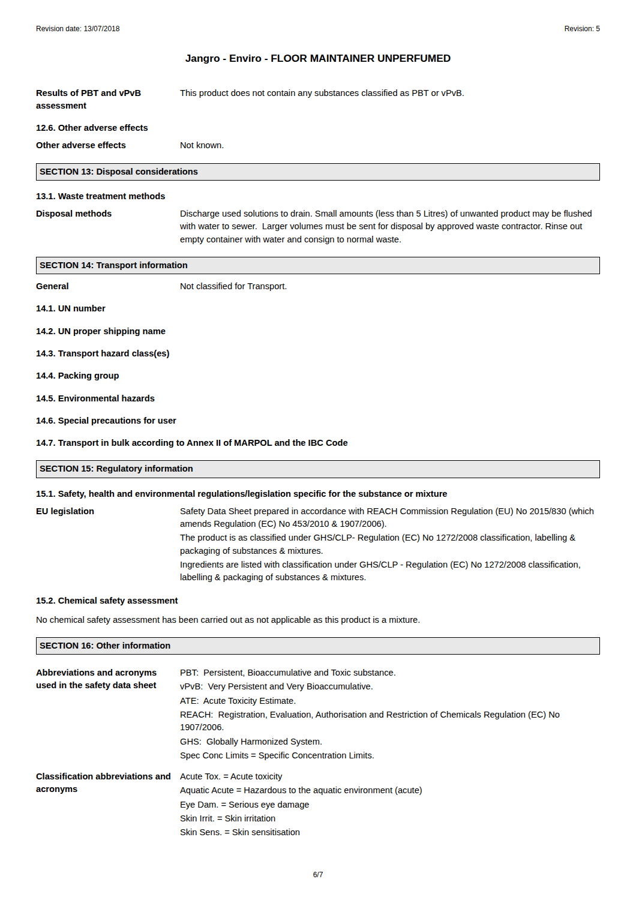Revision date: 13/07/2018 Revision: 5
Jangro - Enviro - FLOOR MAINTAINER UNPERFUMED
Results of PBT and vPvB assessment
This product does not contain any substances classified as PBT or vPvB.
12.6. Other adverse effects
Other adverse effects
Not known.
SECTION 13: Disposal considerations
13.1. Waste treatment methods
Disposal methods
Discharge used solutions to drain. Small amounts (less than 5 Litres) of unwanted product may be flushed with water to sewer. Larger volumes must be sent for disposal by approved waste contractor. Rinse out empty container with water and consign to normal waste.
SECTION 14: Transport information
General
Not classified for Transport.
14.1. UN number
14.2. UN proper shipping name
14.3. Transport hazard class(es)
14.4. Packing group
14.5. Environmental hazards
14.6. Special precautions for user
14.7. Transport in bulk according to Annex II of MARPOL and the IBC Code
SECTION 15: Regulatory information
15.1. Safety, health and environmental regulations/legislation specific for the substance or mixture
EU legislation
Safety Data Sheet prepared in accordance with REACH Commission Regulation (EU) No 2015/830 (which amends Regulation (EC) No 453/2010 & 1907/2006).
The product is as classified under GHS/CLP- Regulation (EC) No 1272/2008 classification, labelling & packaging of substances & mixtures.
Ingredients are listed with classification under GHS/CLP - Regulation (EC) No 1272/2008 classification, labelling & packaging of substances & mixtures.
15.2. Chemical safety assessment
No chemical safety assessment has been carried out as not applicable as this product is a mixture.
SECTION 16: Other information
Abbreviations and acronyms used in the safety data sheet
PBT: Persistent, Bioaccumulative and Toxic substance.
vPvB: Very Persistent and Very Bioaccumulative.
ATE: Acute Toxicity Estimate.
REACH: Registration, Evaluation, Authorisation and Restriction of Chemicals Regulation (EC) No 1907/2006.
GHS: Globally Harmonized System.
Spec Conc Limits = Specific Concentration Limits.
Classification abbreviations and acronyms
Acute Tox. = Acute toxicity
Aquatic Acute = Hazardous to the aquatic environment (acute)
Eye Dam. = Serious eye damage
Skin Irrit. = Skin irritation
Skin Sens. = Skin sensitisation
6/7